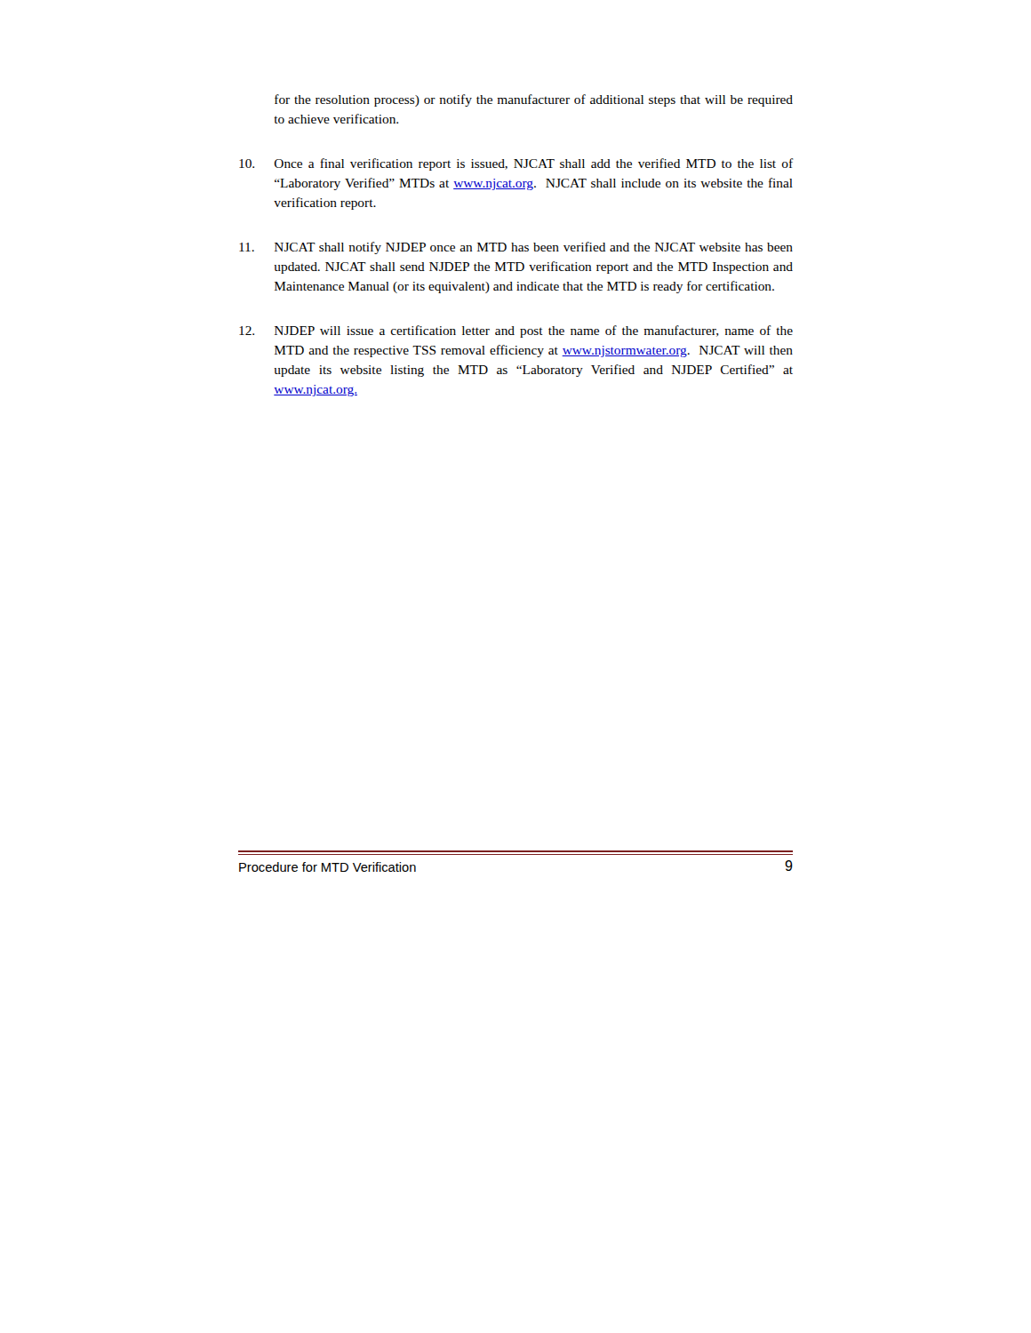for the resolution process) or notify the manufacturer of additional steps that will be required to achieve verification.
10. Once a final verification report is issued, NJCAT shall add the verified MTD to the list of “Laboratory Verified” MTDs at www.njcat.org. NJCAT shall include on its website the final verification report.
11. NJCAT shall notify NJDEP once an MTD has been verified and the NJCAT website has been updated. NJCAT shall send NJDEP the MTD verification report and the MTD Inspection and Maintenance Manual (or its equivalent) and indicate that the MTD is ready for certification.
12. NJDEP will issue a certification letter and post the name of the manufacturer, name of the MTD and the respective TSS removal efficiency at www.njstormwater.org. NJCAT will then update its website listing the MTD as “Laboratory Verified and NJDEP Certified” at www.njcat.org.
Procedure for MTD Verification
9